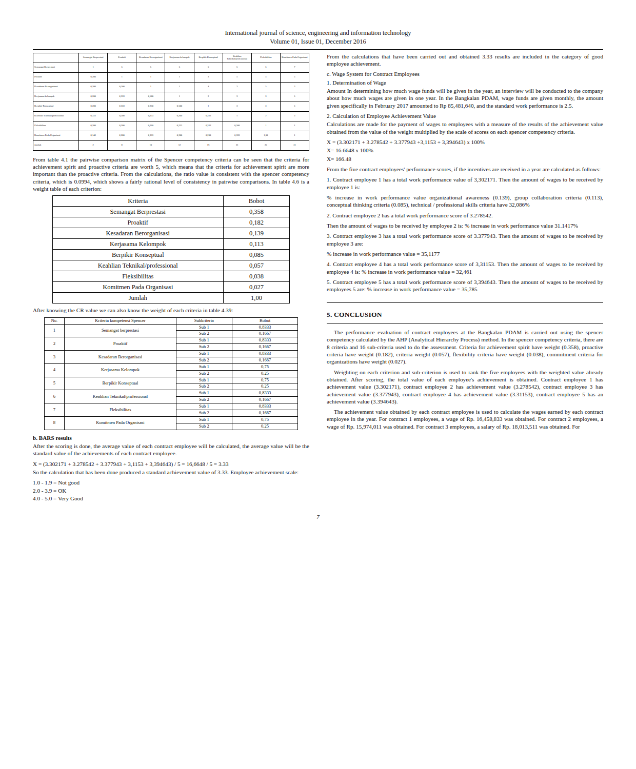International journal of science, engineering and information technology
Volume 01, Issue 01, December 2016
| | Semangat Berprestasi | Proaktif | Kesadaran Berorganisasi | Kerjasama kelompok | Berpikir Konseptual | Keahlian Teknikal/professional | Fleksibilitas | Komitmen Pada Organisasi |
| --- | --- | --- | --- | --- | --- | --- | --- | --- |
| Semangat Berprestasi | 1 | 5 | 5 | 5 | 5 | 5 | 5 | 7 |
| Proaktif | 0,200 | 1 | 1 | 1 | 3 | 5 | 5 | 5 |
| Kesadaran Berorganisasi | 0,200 | 0,500 | 1 | 1 | 4 | 3 | 5 | 3 |
| Kerjasama kelompok | 0,200 | 0,333 | 0,500 | 1 | 2 | 3 | 3 | 5 |
| Berpikir Konseptual | 0,200 | 0,333 | 0,250 | 0,500 | 1 | 3 | 3 | 5 |
| Keahlian Teknikal/professional | 0,333 | 0,200 | 0,333 | 0,200 | 0,333 | 1 | 2 | 3 |
| Fleksibilitas | 0,200 | 0,200 | 0,200 | 0,333 | 0,333 | 0,500 | 1 | 1 |
| Komitmen Pada Organisasi | 0,143 | 0,200 | 0,333 | 0,200 | 0,200 | 0,333 | 1,00 | 1 |
| Jumlah | 2 | 8 | 10 | 12 | 16 | 21 | 25 | 31 |
From table 4.1 the pairwise comparison matrix of the Spencer competency criteria can be seen that the criteria for achievement spirit and proactive criteria are worth 5, which means that the criteria for achievement spirit are more important than the proactive criteria. From the calculations, the ratio value is consistent with the spencer competency criteria, which is 0.0994, which shows a fairly rational level of consistency in pairwise comparisons. In table 4.6 is a weight table of each criterion:
| Kriteria | Bobot |
| --- | --- |
| Semangat Berprestasi | 0,358 |
| Proaktif | 0,182 |
| Kesadaran Berorganisasi | 0,139 |
| Kerjasama Kelompok | 0,113 |
| Berpikir Konseptual | 0,085 |
| Keahlian Teknikal/professional | 0,057 |
| Fleksibilitas | 0,038 |
| Komitmen Pada Organisasi | 0,027 |
| Jumlah | 1,00 |
After knowing the CR value we can also know the weight of each criteria in table 4.39:
| No. | Kriteria kompetensi Spencer | Subkriteria | Bobot |
| --- | --- | --- | --- |
| 1 | Semangat berprestasi | Sub 1 | 0,8333 |
| Sub 2 | 0,1667 |
| 2 | Proaktif | Sub 1 | 0,8333 |
| Sub 2 | 0,1667 |
| 3 | Kesadaran Berorganisasi | Sub 1 | 0,8333 |
| Sub 2 | 0,1667 |
| 4 | Kerjasama Kelompok | Sub 1 | 0,75 |
| Sub 2 | 0,25 |
| 5 | Berpikir Konseptual | Sub 1 | 0,75 |
| Sub 2 | 0,25 |
| 6 | Keahlian Teknikal/professional | Sub 1 | 0,8333 |
| Sub 2 | 0,1667 |
| 7 | Fleksibilitas | Sub 1 | 0,8333 |
| Sub 2 | 0,1667 |
| 8 | Komitmen Pada Organisasi | Sub 1 | 0,75 |
| Sub 2 | 0,25 |
b. BARS results
After the scoring is done, the average value of each contract employee will be calculated, the average value will be the standard value of the achievements of each contract employee.
X = (3.302171 + 3.278542 + 3.377943 + 3,1153 + 3,394643) / 5 = 16,6648 / 5 = 3.33
So the calculation that has been done produced a standard achievement value of 3.33. Employee achievement scale:
1.0 - 1.9 = Not good
2.0 - 3.9 = OK
4.0 - 5.0 = Very Good
From the calculations that have been carried out and obtained 3.33 results are included in the category of good employee achievement.
c. Wage System for Contract Employees
1. Determination of Wage
Amount In determining how much wage funds will be given in the year, an interview will be conducted to the company about how much wages are given in one year. In the Bangkalan PDAM, wage funds are given monthly, the amount given specifically in February 2017 amounted to Rp 85,481,640, and the standard work performance is 2.5.
2. Calculation of Employee Achievement Value
Calculations are made for the payment of wages to employees with a measure of the results of the achievement value obtained from the value of the weight multiplied by the scale of scores on each spencer competency criteria.
X = (3.302171 + 3.278542 + 3.377943 +3,1153 + 3,394643) x 100%
X= 16.6648 x 100%
X= 166.48
From the five contract employees' performance scores, if the incentives are received in a year are calculated as follows:
1. Contract employee 1 has a total work performance value of 3,302171. Then the amount of wages to be received by employee 1 is:
% increase in work performance value organizational awareness (0.139), group collaboration criteria (0.113), conceptual thinking criteria (0.085), technical / professional skills criteria have 32,086%
2. Contract employee 2 has a total work performance score of 3.278542.
Then the amount of wages to be received by employee 2 is: % increase in work performance value 31.1417%
3. Contract employee 3 has a total work performance score of 3.377943. Then the amount of wages to be received by employee 3 are:
% increase in work performance value = 35,1177
4. Contract employee 4 has a total work performance score of 3,31153. Then the amount of wages to be received by employee 4 is: % increase in work performance value = 32,461
5. Contract employee 5 has a total work performance score of 3,394643. Then the amount of wages to be received by employees 5 are: % increase in work performance value = 35,785
5. CONCLUSION
The performance evaluation of contract employees at the Bangkalan PDAM is carried out using the spencer competency calculated by the AHP (Analytical Hierarchy Process) method. In the spencer competency criteria, there are 8 criteria and 16 sub-criteria used to do the assessment. Criteria for achievement spirit have weight (0.358), proactive criteria have weight (0.182), criteria weight (0.057), flexibility criteria have weight (0.038), commitment criteria for organizations have weight (0.027).
Weighting on each criterion and sub-criterion is used to rank the five employees with the weighted value already obtained. After scoring, the total value of each employee's achievement is obtained. Contract employee 1 has achievement value (3.302171), contract employee 2 has achievement value (3.278542), contract employee 3 has achievement value (3.377943), contract employee 4 has achievement value (3.31153), contract employee 5 has an achievement value (3.394643).
The achievement value obtained by each contract employee is used to calculate the wages earned by each contract employee in the year. For contract 1 employees, a wage of Rp. 16,458,833 was obtained. For contract 2 employees, a wage of Rp. 15,974,011 was obtained. For contract 3 employees, a salary of Rp. 18,013,511 was obtained. For
7